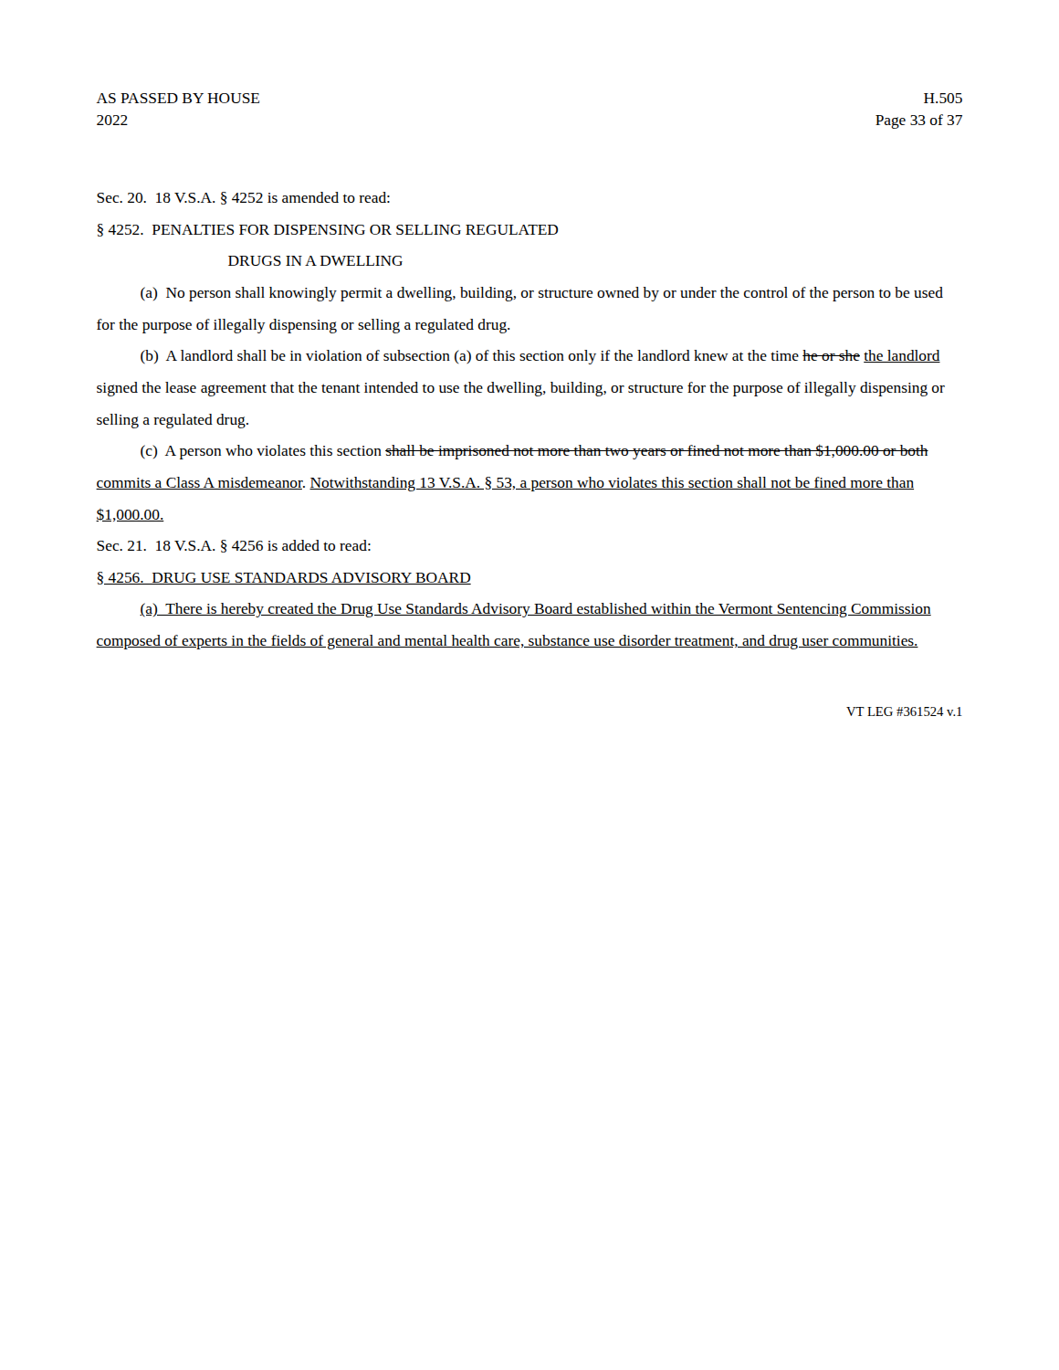AS PASSED BY HOUSE 2022
H.505 Page 33 of 37
Sec. 20. 18 V.S.A. § 4252 is amended to read:
§ 4252. PENALTIES FOR DISPENSING OR SELLING REGULATED DRUGS IN A DWELLING
(a) No person shall knowingly permit a dwelling, building, or structure owned by or under the control of the person to be used for the purpose of illegally dispensing or selling a regulated drug.
(b) A landlord shall be in violation of subsection (a) of this section only if the landlord knew at the time he or she the landlord signed the lease agreement that the tenant intended to use the dwelling, building, or structure for the purpose of illegally dispensing or selling a regulated drug.
(c) A person who violates this section shall be imprisoned not more than two years or fined not more than $1,000.00 or both commits a Class A misdemeanor. Notwithstanding 13 V.S.A. § 53, a person who violates this section shall not be fined more than $1,000.00.
Sec. 21. 18 V.S.A. § 4256 is added to read:
§ 4256. DRUG USE STANDARDS ADVISORY BOARD
(a) There is hereby created the Drug Use Standards Advisory Board established within the Vermont Sentencing Commission composed of experts in the fields of general and mental health care, substance use disorder treatment, and drug user communities.
VT LEG #361524 v.1